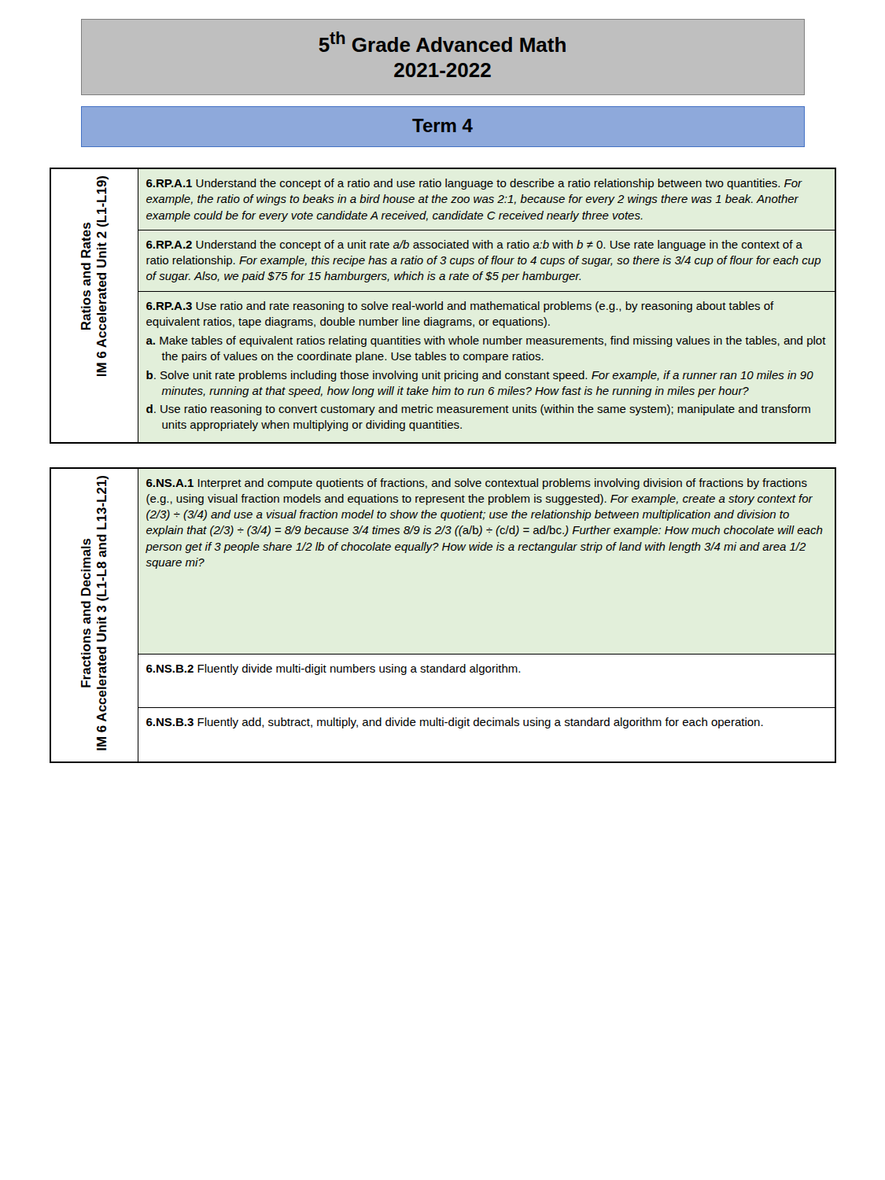5th Grade Advanced Math
2021-2022
Term 4
| Ratios and Rates IM 6 Accelerated Unit 2 (L1-L19) | 6.RP.A.1 Understand the concept of a ratio and use ratio language to describe a ratio relationship between two quantities. For example, the ratio of wings to beaks in a bird house at the zoo was 2:1, because for every 2 wings there was 1 beak. Another example could be for every vote candidate A received, candidate C received nearly three votes. |
| 6.RP.A.2 Understand the concept of a unit rate a/b associated with a ratio a:b with b ≠ 0. Use rate language in the context of a ratio relationship. For example, this recipe has a ratio of 3 cups of flour to 4 cups of sugar, so there is 3/4 cup of flour for each cup of sugar. Also, we paid $75 for 15 hamburgers, which is a rate of $5 per hamburger. |
| 6.RP.A.3 Use ratio and rate reasoning to solve real-world and mathematical problems (e.g., by reasoning about tables of equivalent ratios, tape diagrams, double number line diagrams, or equations). a. Make tables of equivalent ratios relating quantities with whole number measurements, find missing values in the tables, and plot the pairs of values on the coordinate plane. Use tables to compare ratios. b . Solve unit rate problems including those involving unit pricing and constant speed. For example, if a runner ran 10 miles in 90 minutes, running at that speed, how long will it take him to run 6 miles? How fast is he running in miles per hour? d . Use ratio reasoning to convert customary and metric measurement units (within the same system); manipulate and transform units appropriately when multiplying or dividing quantities. |
| Fractions and Decimals IM 6 Accelerated Unit 3 (L1-L8 and L13-L21) | 6.NS.A.1 Interpret and compute quotients of fractions, and solve contextual problems involving division of fractions by fractions (e.g., using visual fraction models and equations to represent the problem is suggested). For example, create a story context for (2/3) ÷ (3/4) and use a visual fraction model to show the quotient; use the relationship between multiplication and division to explain that (2/3) ÷ (3/4) = 8/9 because 3/4 times 8/9 is 2/3 (( a/b ) ÷ ( c/d ) = ad/bc. ) Further example: How much chocolate will each person get if 3 people share 1/2 lb of chocolate equally? How wide is a rectangular strip of land with length 3/4 mi and area 1/2 square mi? |
| 6.NS.B.2 Fluently divide multi-digit numbers using a standard algorithm. |
| 6.NS.B.3 Fluently add, subtract, multiply, and divide multi-digit decimals using a standard algorithm for each operation. |